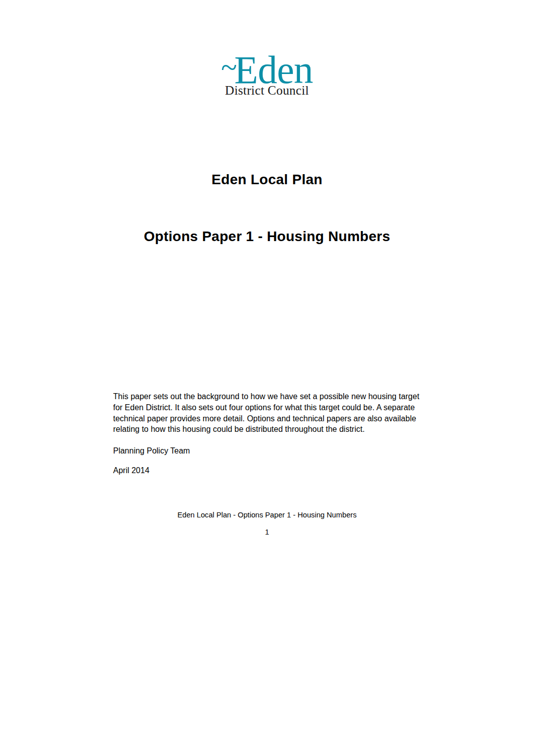~Eden District Council
Eden Local Plan
Options Paper 1 - Housing Numbers
This paper sets out the background to how we have set a possible new housing target for Eden District. It also sets out four options for what this target could be. A separate technical paper provides more detail. Options and technical papers are also available relating to how this housing could be distributed throughout the district.
Planning Policy Team
April 2014
Eden Local Plan - Options Paper 1 - Housing Numbers
1